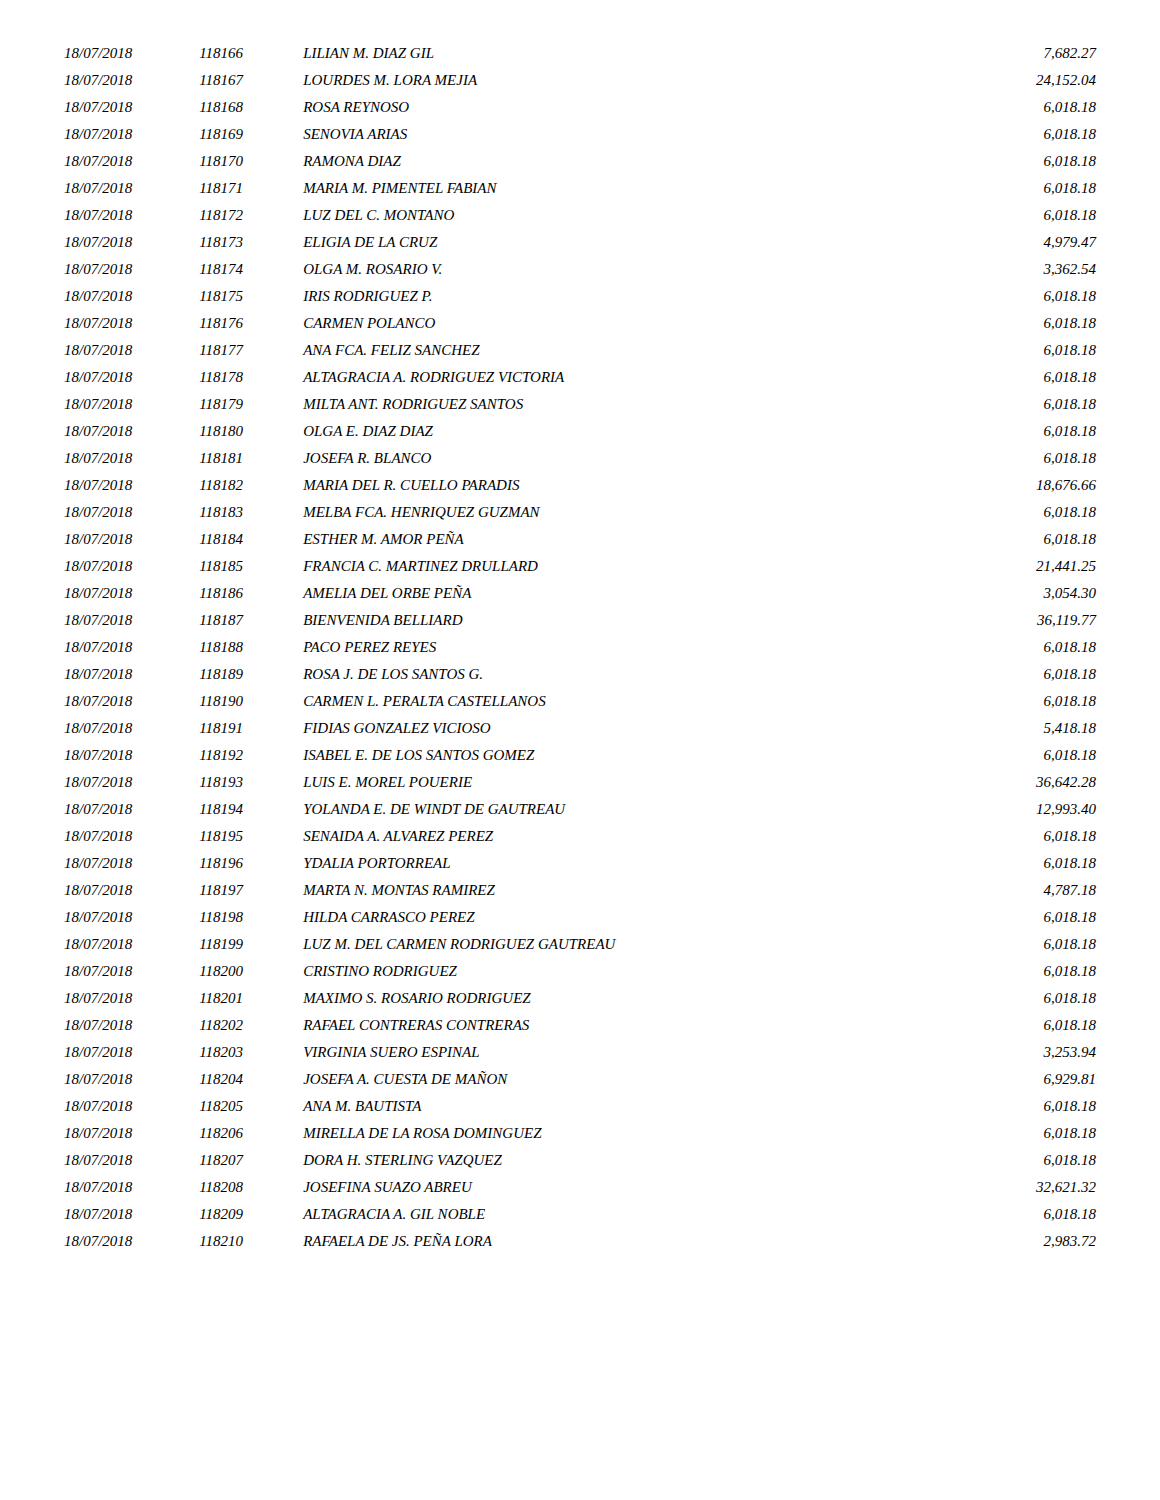| 18/07/2018 | 118166 | LILIAN M. DIAZ GIL | 7,682.27 |
| 18/07/2018 | 118167 | LOURDES M. LORA MEJIA | 24,152.04 |
| 18/07/2018 | 118168 | ROSA REYNOSO | 6,018.18 |
| 18/07/2018 | 118169 | SENOVIA ARIAS | 6,018.18 |
| 18/07/2018 | 118170 | RAMONA DIAZ | 6,018.18 |
| 18/07/2018 | 118171 | MARIA M. PIMENTEL FABIAN | 6,018.18 |
| 18/07/2018 | 118172 | LUZ DEL C. MONTANO | 6,018.18 |
| 18/07/2018 | 118173 | ELIGIA DE LA CRUZ | 4,979.47 |
| 18/07/2018 | 118174 | OLGA M. ROSARIO V. | 3,362.54 |
| 18/07/2018 | 118175 | IRIS RODRIGUEZ P. | 6,018.18 |
| 18/07/2018 | 118176 | CARMEN POLANCO | 6,018.18 |
| 18/07/2018 | 118177 | ANA FCA. FELIZ SANCHEZ | 6,018.18 |
| 18/07/2018 | 118178 | ALTAGRACIA A. RODRIGUEZ VICTORIA | 6,018.18 |
| 18/07/2018 | 118179 | MILTA ANT. RODRIGUEZ SANTOS | 6,018.18 |
| 18/07/2018 | 118180 | OLGA E. DIAZ DIAZ | 6,018.18 |
| 18/07/2018 | 118181 | JOSEFA R. BLANCO | 6,018.18 |
| 18/07/2018 | 118182 | MARIA DEL R. CUELLO PARADIS | 18,676.66 |
| 18/07/2018 | 118183 | MELBA FCA. HENRIQUEZ GUZMAN | 6,018.18 |
| 18/07/2018 | 118184 | ESTHER M. AMOR PEÑA | 6,018.18 |
| 18/07/2018 | 118185 | FRANCIA C. MARTINEZ DRULLARD | 21,441.25 |
| 18/07/2018 | 118186 | AMELIA DEL ORBE PEÑA | 3,054.30 |
| 18/07/2018 | 118187 | BIENVENIDA BELLIARD | 36,119.77 |
| 18/07/2018 | 118188 | PACO PEREZ REYES | 6,018.18 |
| 18/07/2018 | 118189 | ROSA J. DE LOS SANTOS G. | 6,018.18 |
| 18/07/2018 | 118190 | CARMEN L. PERALTA CASTELLANOS | 6,018.18 |
| 18/07/2018 | 118191 | FIDIAS GONZALEZ VICIOSO | 5,418.18 |
| 18/07/2018 | 118192 | ISABEL E. DE LOS SANTOS GOMEZ | 6,018.18 |
| 18/07/2018 | 118193 | LUIS E. MOREL POUERIE | 36,642.28 |
| 18/07/2018 | 118194 | YOLANDA E. DE WINDT DE GAUTREAU | 12,993.40 |
| 18/07/2018 | 118195 | SENAIDA A. ALVAREZ PEREZ | 6,018.18 |
| 18/07/2018 | 118196 | YDALIA PORTORREAL | 6,018.18 |
| 18/07/2018 | 118197 | MARTA N. MONTAS RAMIREZ | 4,787.18 |
| 18/07/2018 | 118198 | HILDA CARRASCO PEREZ | 6,018.18 |
| 18/07/2018 | 118199 | LUZ M. DEL CARMEN RODRIGUEZ GAUTREAU | 6,018.18 |
| 18/07/2018 | 118200 | CRISTINO RODRIGUEZ | 6,018.18 |
| 18/07/2018 | 118201 | MAXIMO S. ROSARIO RODRIGUEZ | 6,018.18 |
| 18/07/2018 | 118202 | RAFAEL CONTRERAS CONTRERAS | 6,018.18 |
| 18/07/2018 | 118203 | VIRGINIA SUERO ESPINAL | 3,253.94 |
| 18/07/2018 | 118204 | JOSEFA A. CUESTA DE MAÑON | 6,929.81 |
| 18/07/2018 | 118205 | ANA M. BAUTISTA | 6,018.18 |
| 18/07/2018 | 118206 | MIRELLA DE LA ROSA DOMINGUEZ | 6,018.18 |
| 18/07/2018 | 118207 | DORA H. STERLING VAZQUEZ | 6,018.18 |
| 18/07/2018 | 118208 | JOSEFINA SUAZO ABREU | 32,621.32 |
| 18/07/2018 | 118209 | ALTAGRACIA A. GIL NOBLE | 6,018.18 |
| 18/07/2018 | 118210 | RAFAELA DE JS. PEÑA LORA | 2,983.72 |